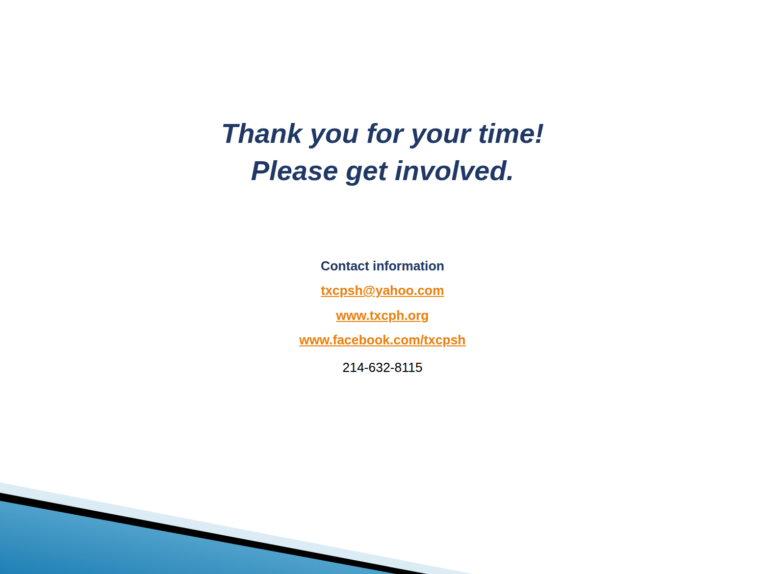Thank you for your time!
Please get involved.
Contact information
txcpsh@yahoo.com www.txcph.org www.facebook.com/txcpsh
214-632-8115